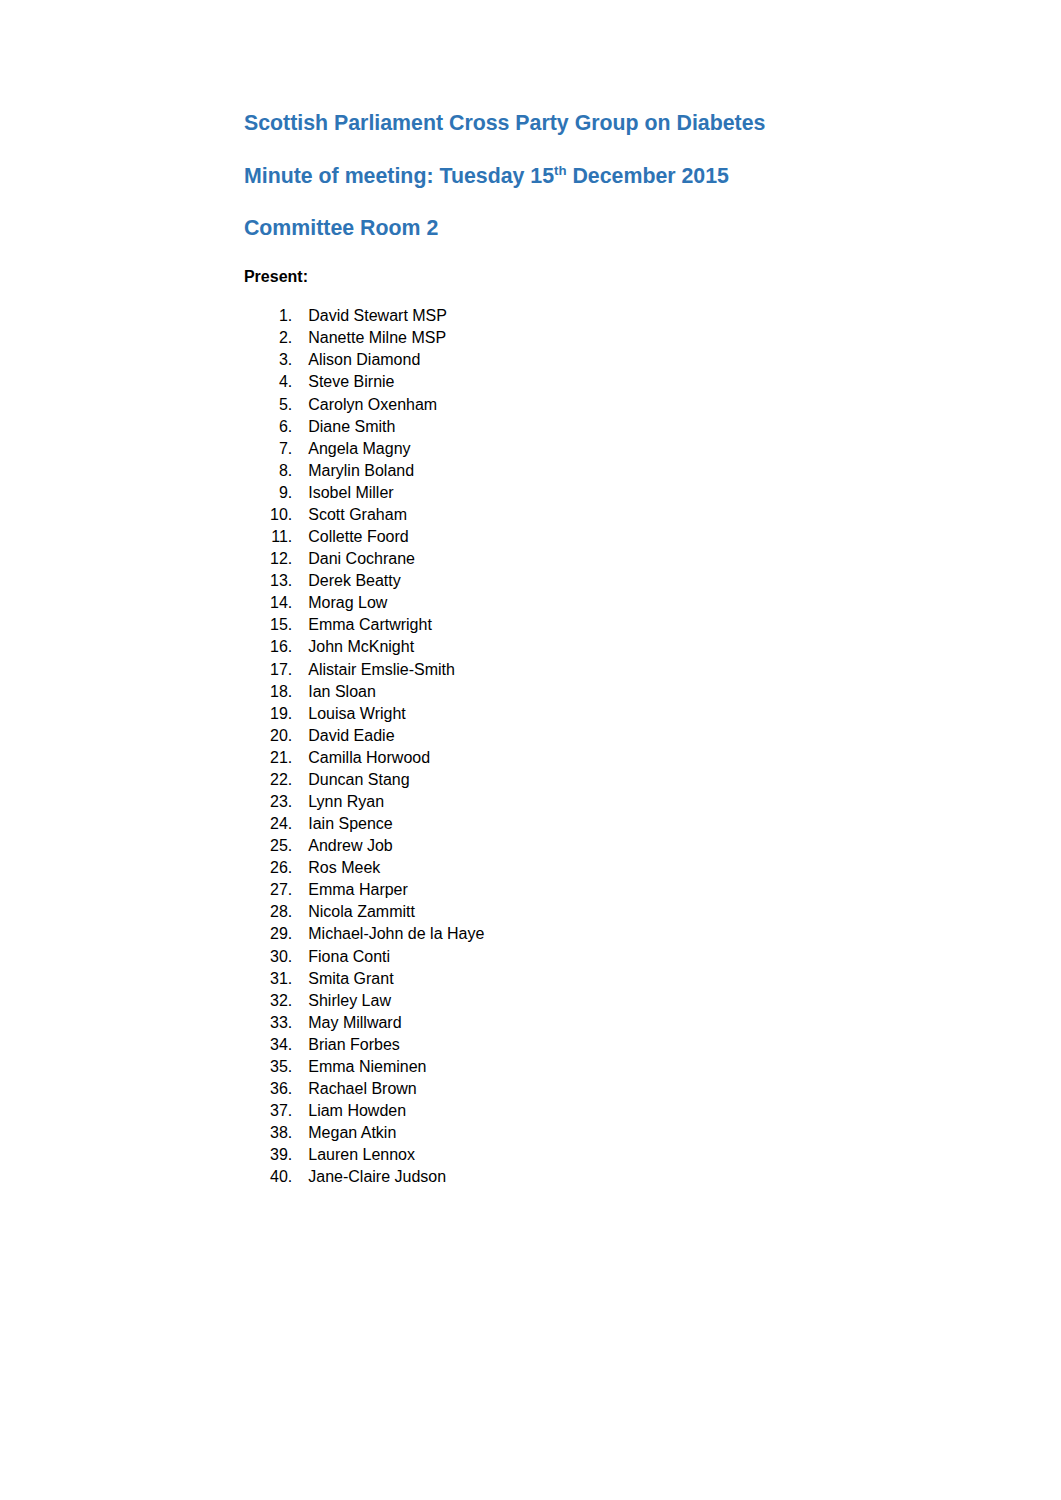Scottish Parliament Cross Party Group on Diabetes
Minute of meeting: Tuesday 15th December 2015
Committee Room 2
Present:
David Stewart MSP
Nanette Milne MSP
Alison Diamond
Steve Birnie
Carolyn Oxenham
Diane Smith
Angela Magny
Marylin Boland
Isobel Miller
Scott Graham
Collette Foord
Dani Cochrane
Derek Beatty
Morag Low
Emma Cartwright
John McKnight
Alistair Emslie-Smith
Ian Sloan
Louisa Wright
David Eadie
Camilla Horwood
Duncan Stang
Lynn Ryan
Iain Spence
Andrew Job
Ros Meek
Emma Harper
Nicola Zammitt
Michael-John de la Haye
Fiona Conti
Smita Grant
Shirley Law
May Millward
Brian Forbes
Emma Nieminen
Rachael Brown
Liam Howden
Megan Atkin
Lauren Lennox
Jane-Claire Judson